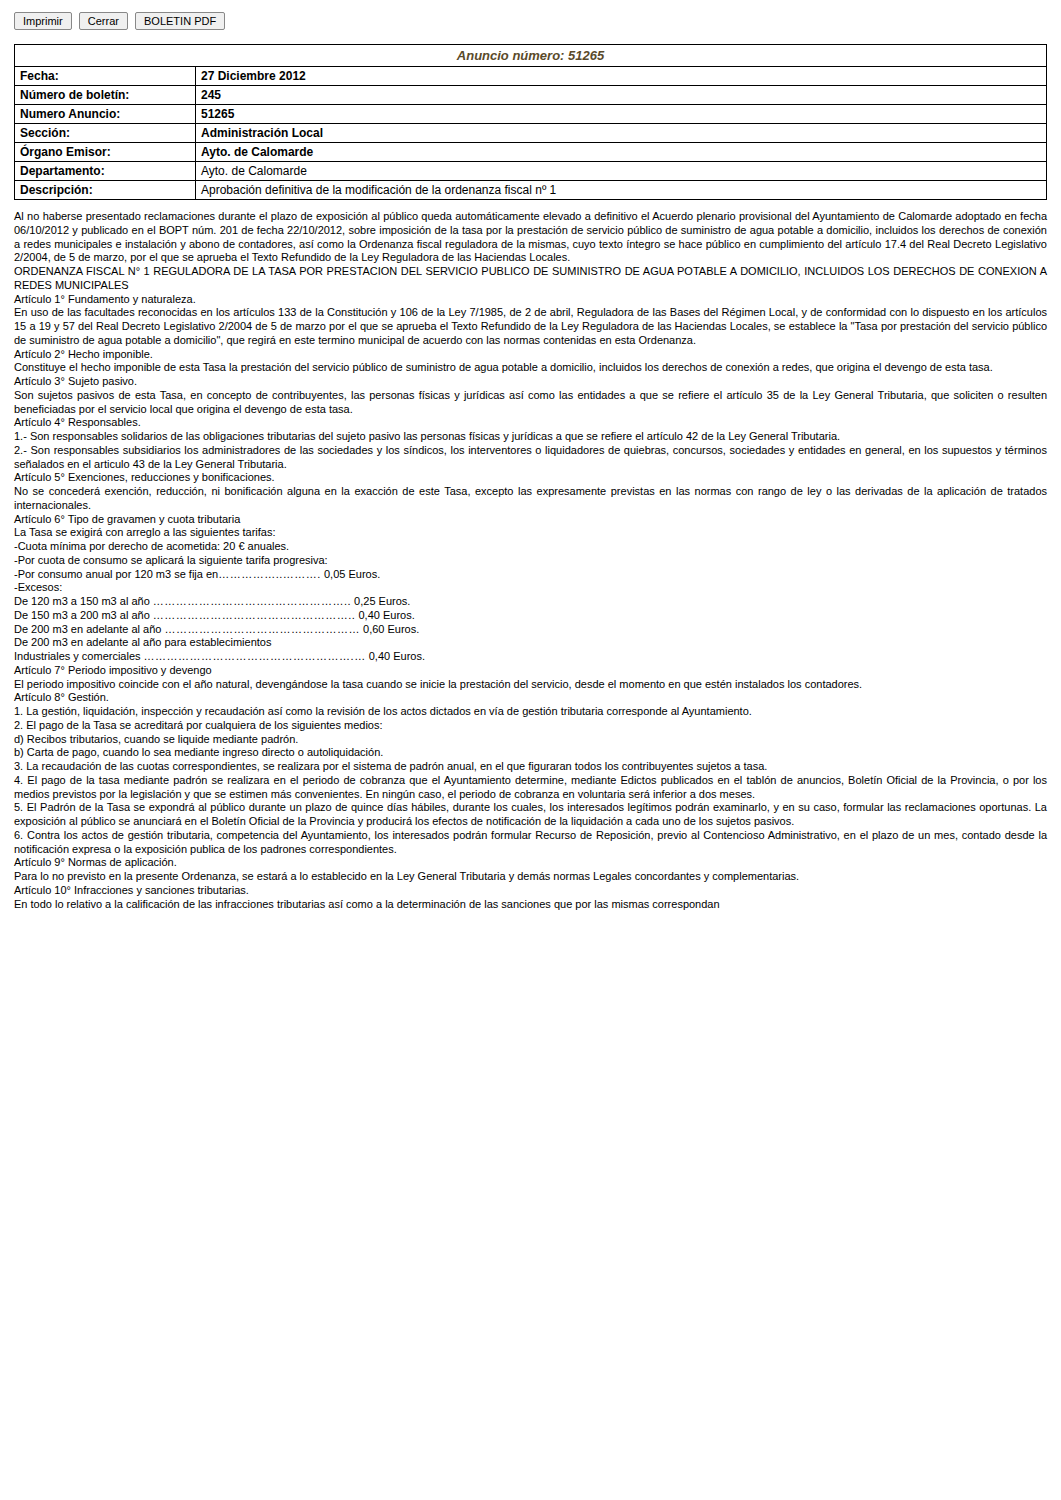Imprimir Cerrar BOLETIN PDF
Anuncio número: 51265
| Fecha: | 27 Diciembre 2012 |
| Número de boletín: | 245 |
| Numero Anuncio: | 51265 |
| Sección: | Administración Local |
| Órgano Emisor: | Ayto. de Calomarde |
| Departamento: | Ayto. de Calomarde |
| Descripción: | Aprobación definitiva de la modificación de la ordenanza fiscal nº 1 |
Al no haberse presentado reclamaciones durante el plazo de exposición al público queda automáticamente elevado a definitivo el Acuerdo plenario provisional del Ayuntamiento de Calomarde adoptado en fecha 06/10/2012 y publicado en el BOPT núm. 201 de fecha 22/10/2012, sobre imposición de la tasa por la prestación de servicio público de suministro de agua potable a domicilio, incluidos los derechos de conexión a redes municipales e instalación y abono de contadores, así como la Ordenanza fiscal reguladora de la mismas, cuyo texto íntegro se hace público en cumplimiento del artículo 17.4 del Real Decreto Legislativo 2/2004, de 5 de marzo, por el que se aprueba el Texto Refundido de la Ley Reguladora de las Haciendas Locales.
ORDENANZA FISCAL N° 1 REGULADORA DE LA TASA POR PRESTACION DEL SERVICIO PUBLICO DE SUMINISTRO DE AGUA POTABLE A DOMICILIO, INCLUIDOS LOS DERECHOS DE CONEXION A REDES MUNICIPALES
Artículo 1° Fundamento y naturaleza.
En uso de las facultades reconocidas en los artículos 133 de la Constitución y 106 de la Ley 7/1985, de 2 de abril, Reguladora de las Bases del Régimen Local, y de conformidad con lo dispuesto en los artículos 15 a 19 y 57 del Real Decreto Legislativo 2/2004 de 5 de marzo por el que se aprueba el Texto Refundido de la Ley Reguladora de las Haciendas Locales, se establece la "Tasa por prestación del servicio público de suministro de agua potable a domicilio", que regirá en este termino municipal de acuerdo con las normas contenidas en esta Ordenanza.
Artículo 2° Hecho imponible.
Constituye el hecho imponible de esta Tasa la prestación del servicio público de suministro de agua potable a domicilio, incluidos los derechos de conexión a redes, que origina el devengo de esta tasa.
Artículo 3° Sujeto pasivo.
Son sujetos pasivos de esta Tasa, en concepto de contribuyentes, las personas físicas y jurídicas así como las entidades a que se refiere el artículo 35 de la Ley General Tributaria, que soliciten o resulten beneficiadas por el servicio local que origina el devengo de esta tasa.
Artículo 4° Responsables.
1.- Son responsables solidarios de las obligaciones tributarias del sujeto pasivo las personas físicas y jurídicas a que se refiere el artículo 42 de la Ley General Tributaria.
2.- Son responsables subsidiarios los administradores de las sociedades y los síndicos, los interventores o liquidadores de quiebras, concursos, sociedades y entidades en general, en los supuestos y términos señalados en el articulo 43 de la Ley General Tributaria.
Artículo 5° Exenciones, reducciones y bonificaciones.
No se concederá exención, reducción, ni bonificación alguna en la exacción de este Tasa, excepto las expresamente previstas en las normas con rango de ley o las derivadas de la aplicación de tratados internacionales.
Artículo 6° Tipo de gravamen y cuota tributaria
La Tasa se exigirá con arreglo a las siguientes tarifas:
-Cuota mínima por derecho de acometida: 20 € anuales.
-Por cuota de consumo se aplicará la siguiente tarifa progresiva:
-Por consumo anual por 120 m3 se fija en……………..………. 0,05 Euros.
-Excesos:
De 120 m3 a 150 m3 al año …………………………..……………….. 0,25 Euros.
De 150 m3 a 200 m3 al año …………………………………………….. 0,40 Euros.
De 200 m3 en adelante al año …………………………………………… 0,60 Euros.
De 200 m3 en adelante al año para establecimientos
Industriales y comerciales ……………………………………………….… 0,40 Euros.
Artículo 7° Periodo impositivo y devengo
El periodo impositivo coincide con el año natural, devengándose la tasa cuando se inicie la prestación del servicio, desde el momento en que estén instalados los contadores.
Artículo 8° Gestión.
1. La gestión, liquidación, inspección y recaudación así como la revisión de los actos dictados en vía de gestión tributaria corresponde al Ayuntamiento.
2. El pago de la Tasa se acreditará por cualquiera de los siguientes medios:
d) Recibos tributarios, cuando se liquide mediante padrón.
b) Carta de pago, cuando lo sea mediante ingreso directo o autoliquidación.
3. La recaudación de las cuotas correspondientes, se realizara por el sistema de padrón anual, en el que figuraran todos los contribuyentes sujetos a tasa.
4. El pago de la tasa mediante padrón se realizara en el periodo de cobranza que el Ayuntamiento determine, mediante Edictos publicados en el tablón de anuncios, Boletín Oficial de la Provincia, o por los medios previstos por la legislación y que se estimen más convenientes. En ningún caso, el periodo de cobranza en voluntaria será inferior a dos meses.
5. El Padrón de la Tasa se expondrá al público durante un plazo de quince días hábiles, durante los cuales, los interesados legítimos podrán examinarlo, y en su caso, formular las reclamaciones oportunas. La exposición al público se anunciará en el Boletín Oficial de la Provincia y producirá los efectos de notificación de la liquidación a cada uno de los sujetos pasivos.
6. Contra los actos de gestión tributaria, competencia del Ayuntamiento, los interesados podrán formular Recurso de Reposición, previo al Contencioso Administrativo, en el plazo de un mes, contado desde la notificación expresa o la exposición publica de los padrones correspondientes.
Artículo 9° Normas de aplicación.
Para lo no previsto en la presente Ordenanza, se estará a lo establecido en la Ley General Tributaria y demás normas Legales concordantes y complementarias.
Artículo 10° Infracciones y sanciones tributarias.
En todo lo relativo a la calificación de las infracciones tributarias así como a la determinación de las sanciones que por las mismas correspondan